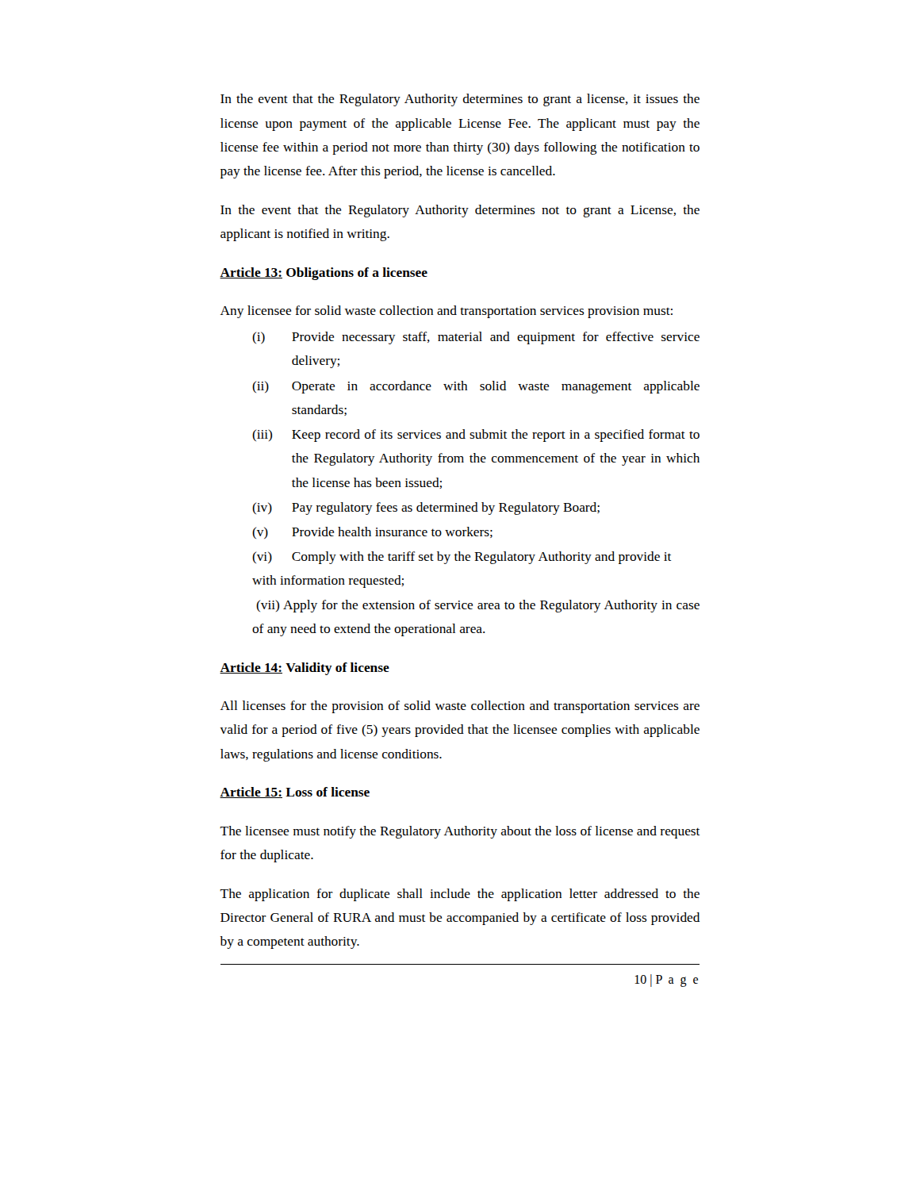In the event that the Regulatory Authority determines to grant a license, it issues the license upon payment of the applicable License Fee. The applicant must pay the license fee within a period not more than thirty (30) days following the notification to pay the license fee. After this period, the license is cancelled.
In the event that the Regulatory Authority determines not to grant a License, the applicant is notified in writing.
Article 13: Obligations of a licensee
Any licensee for solid waste collection and transportation services provision must:
(i) Provide necessary staff, material and equipment for effective service delivery;
(ii) Operate in accordance with solid waste management applicable standards;
(iii) Keep record of its services and submit the report in a specified format to the Regulatory Authority from the commencement of the year in which the license has been issued;
(iv) Pay regulatory fees as determined by Regulatory Board;
(v) Provide health insurance to workers;
(vi) Comply with the tariff set by the Regulatory Authority and provide it
with information requested;
(vii) Apply for the extension of service area to the Regulatory Authority in case of any need to extend the operational area.
Article 14: Validity of license
All licenses for the provision of solid waste collection and transportation services are valid for a period of five (5) years provided that the licensee complies with applicable laws, regulations and license conditions.
Article 15: Loss of license
The licensee must notify the Regulatory Authority about the loss of license and request for the duplicate.
The application for duplicate shall include the application letter addressed to the Director General of RURA and must be accompanied by a certificate of loss provided by a competent authority.
10 | P a g e